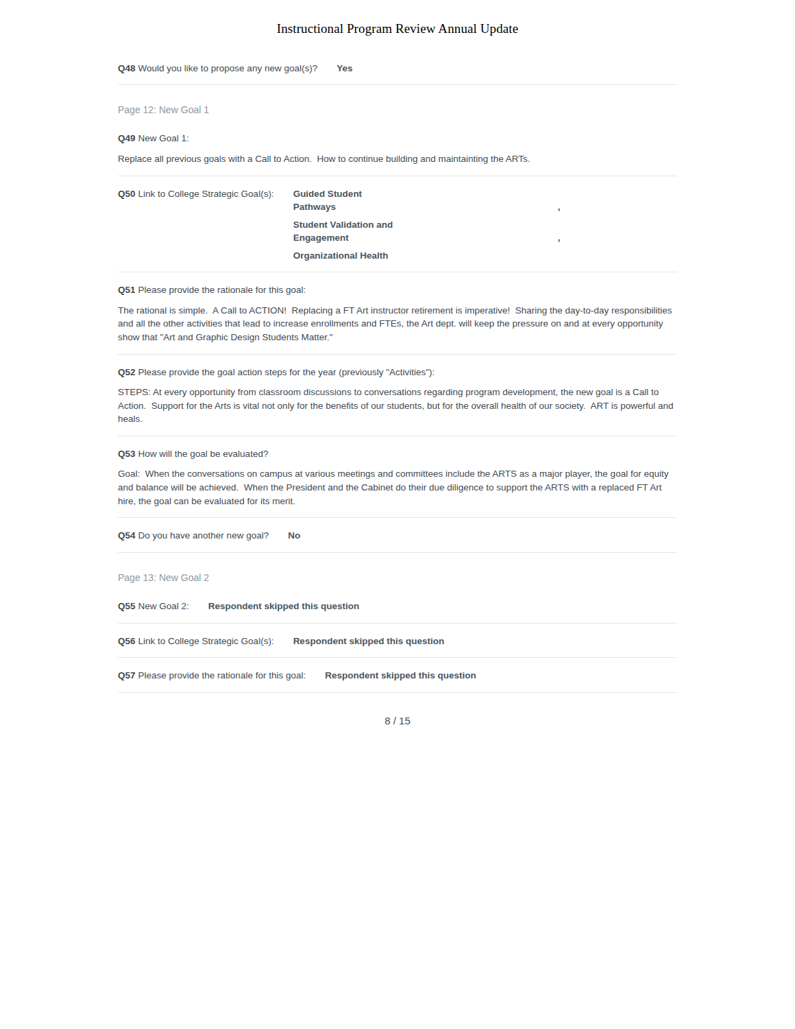Instructional Program Review Annual Update
Q48 Would you like to propose any new goal(s)?
Yes
Page 12: New Goal 1
Q49 New Goal 1:
Replace all previous goals with a Call to Action. How to continue building and maintainting the ARTs.
Q50 Link to College Strategic Goal(s):
Guided Student
Pathways, Student Validation and
Engagement, Organizational Health
Q51 Please provide the rationale for this goal:
The rational is simple. A Call to ACTION! Replacing a FT Art instructor retirement is imperative! Sharing the day-to-day responsibilities and all the other activities that lead to increase enrollments and FTEs, the Art dept. will keep the pressure on and at every opportunity show that "Art and Graphic Design Students Matter."
Q52 Please provide the goal action steps for the year (previously "Activities"):
STEPS: At every opportunity from classroom discussions to conversations regarding program development, the new goal is a Call to Action. Support for the Arts is vital not only for the benefits of our students, but for the overall health of our society. ART is powerful and heals.
Q53 How will the goal be evaluated?
Goal: When the conversations on campus at various meetings and committees include the ARTS as a major player, the goal for equity and balance will be achieved. When the President and the Cabinet do their due diligence to support the ARTS with a replaced FT Art hire, the goal can be evaluated for its merit.
Q54 Do you have another new goal?
No
Page 13: New Goal 2
Q55 New Goal 2:
Respondent skipped this question
Q56 Link to College Strategic Goal(s):
Respondent skipped this question
Q57 Please provide the rationale for this goal:
Respondent skipped this question
8 / 15